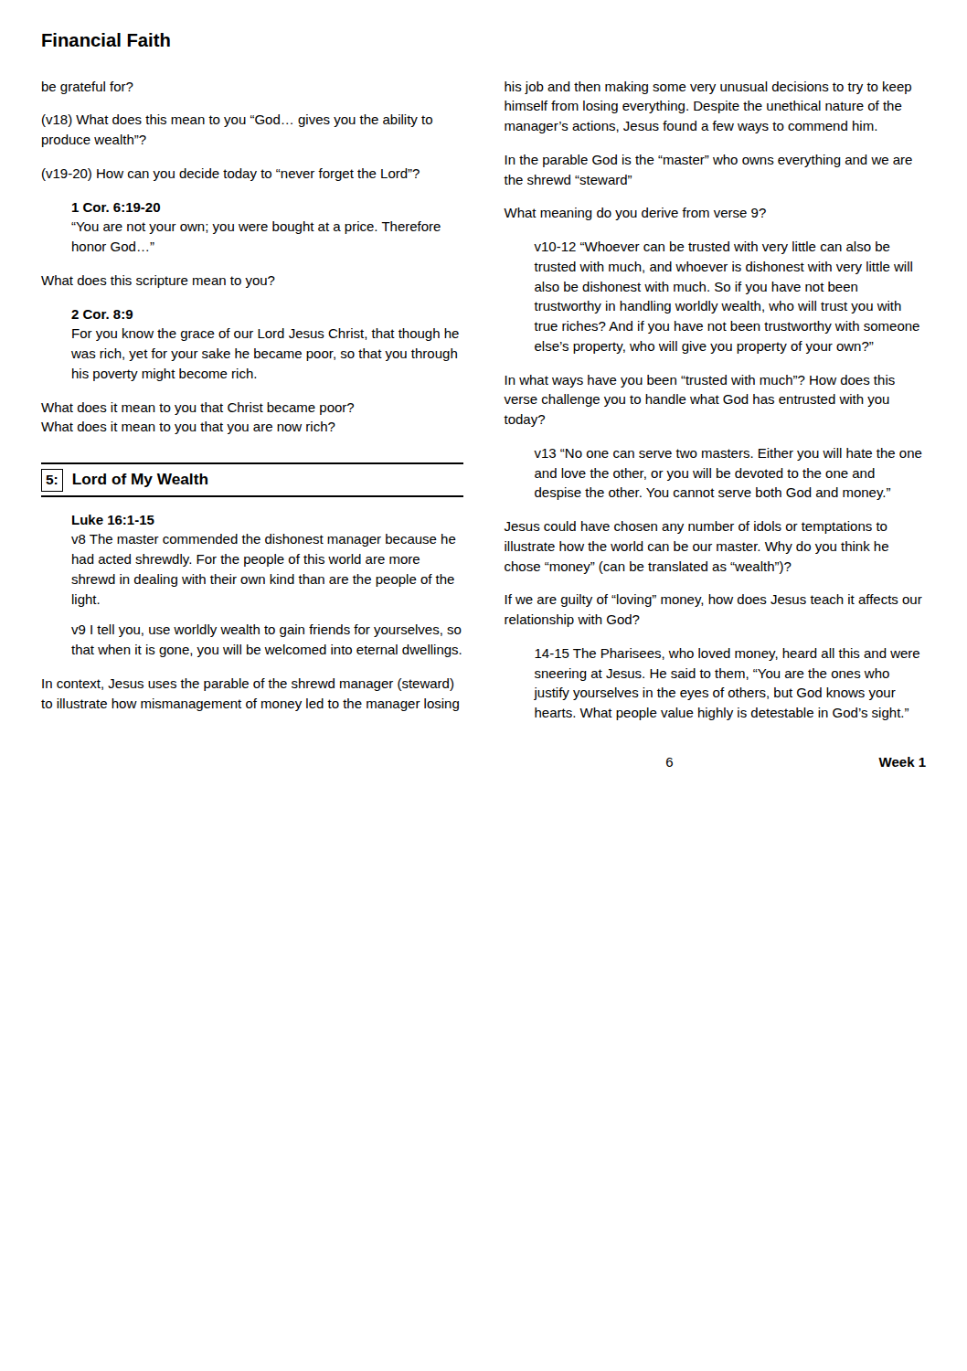Financial Faith
be grateful for?
(v18) What does this mean to you “God… gives you the ability to produce wealth”?
(v19-20) How can you decide today to “never forget the Lord”?
1 Cor. 6:19-20
“You are not your own; you were bought at a price. Therefore honor God…”
What does this scripture mean to you?
2 Cor. 8:9
For you know the grace of our Lord Jesus Christ, that though he was rich, yet for your sake he became poor, so that you through his poverty might become rich.
What does it mean to you that Christ became poor?
What does it mean to you that you are now rich?
5: Lord of My Wealth
Luke 16:1-15
v8 The master commended the dishonest manager because he had acted shrewdly. For the people of this world are more shrewd in dealing with their own kind than are the people of the light.
v9 I tell you, use worldly wealth to gain friends for yourselves, so that when it is gone, you will be welcomed into eternal dwellings.
In context, Jesus uses the parable of the shrewd manager (steward) to illustrate how mismanagement of money led to the manager losing his job and then making some very unusual decisions to try to keep himself from losing everything. Despite the unethical nature of the manager’s actions, Jesus found a few ways to commend him.
In the parable God is the “master” who owns everything and we are the shrewd “steward”
What meaning do you derive from verse 9?
v10-12 “Whoever can be trusted with very little can also be trusted with much, and whoever is dishonest with very little will also be dishonest with much. So if you have not been trustworthy in handling worldly wealth, who will trust you with true riches? And if you have not been trustworthy with someone else’s property, who will give you property of your own?”
In what ways have you been “trusted with much”? How does this verse challenge you to handle what God has entrusted with you today?
v13 “No one can serve two masters. Either you will hate the one and love the other, or you will be devoted to the one and despise the other. You cannot serve both God and money.”
Jesus could have chosen any number of idols or temptations to illustrate how the world can be our master. Why do you think he chose “money” (can be translated as “wealth”)?
If we are guilty of “loving” money, how does Jesus teach it affects our relationship with God?
14-15 The Pharisees, who loved money, heard all this and were sneering at Jesus. He said to them, “You are the ones who justify yourselves in the eyes of others, but God knows your hearts. What people value highly is detestable in God’s sight.”
6
Week 1